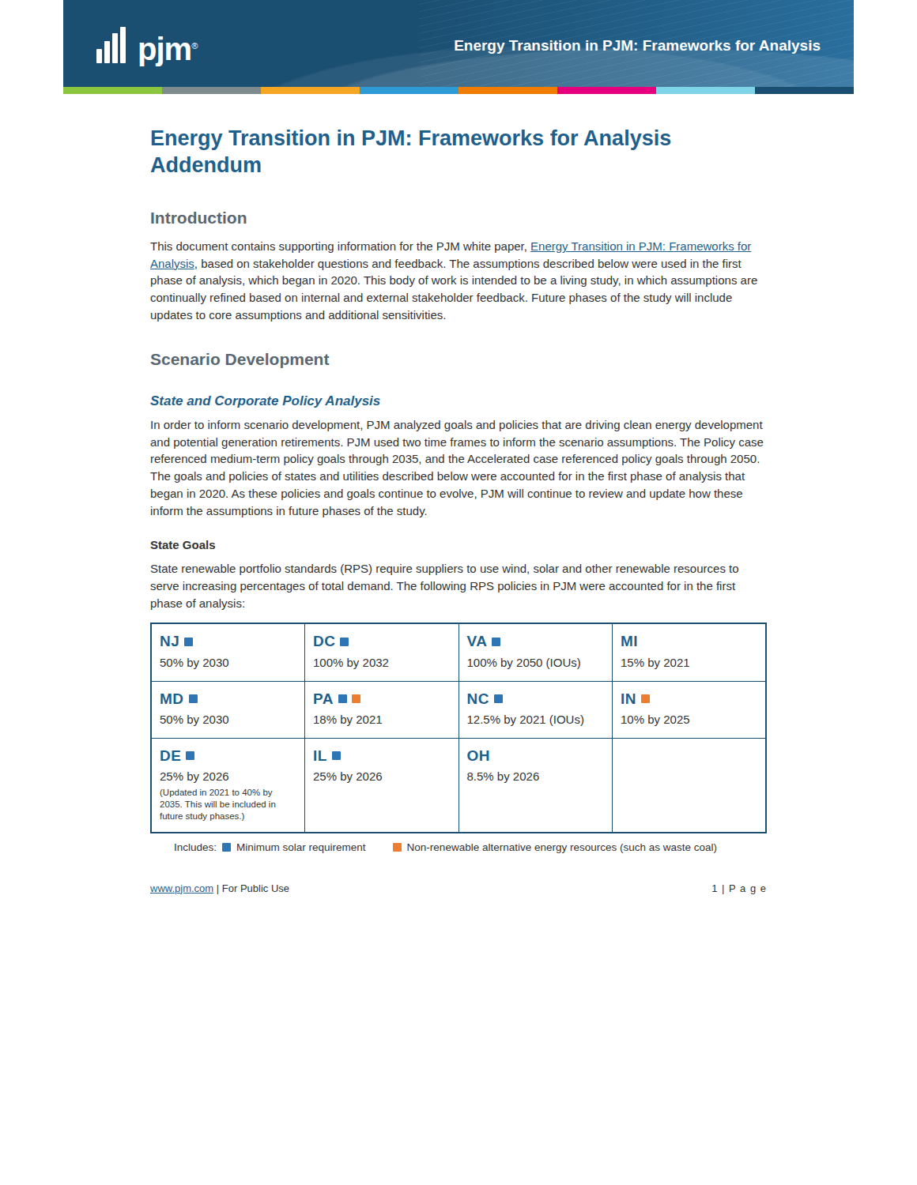pjm®
Energy Transition in PJM: Frameworks for Analysis
Energy Transition in PJM: Frameworks for Analysis
Addendum
Introduction
This document contains supporting information for the PJM white paper, Energy Transition in PJM: Frameworks for Analysis, based on stakeholder questions and feedback. The assumptions described below were used in the first phase of analysis, which began in 2020. This body of work is intended to be a living study, in which assumptions are continually refined based on internal and external stakeholder feedback. Future phases of the study will include updates to core assumptions and additional sensitivities.
Scenario Development
State and Corporate Policy Analysis
In order to inform scenario development, PJM analyzed goals and policies that are driving clean energy development and potential generation retirements. PJM used two time frames to inform the scenario assumptions. The Policy case referenced medium-term policy goals through 2035, and the Accelerated case referenced policy goals through 2050. The goals and policies of states and utilities described below were accounted for in the first phase of analysis that began in 2020. As these policies and goals continue to evolve, PJM will continue to review and update how these inform the assumptions in future phases of the study.
State Goals
State renewable portfolio standards (RPS) require suppliers to use wind, solar and other renewable resources to serve increasing percentages of total demand. The following RPS policies in PJM were accounted for in the first phase of analysis:
| NJ 50% by 2030 | DC 100% by 2032 | VA 100% by 2050 (IOUs) | MI 15% by 2021 |
| MD 50% by 2030 | PA 18% by 2021 | NC 12.5% by 2021 (IOUs) | IN 10% by 2025 |
| DE 25% by 2026 (Updated in 2021 to 40% by 2035. This will be included in future study phases.) | IL 25% by 2026 | OH 8.5% by 2026 | |
Includes: Minimum solar requirement
Non-renewable alternative energy resources (such as waste coal)
www.pjm.com | For Public Use
1 | P a g e